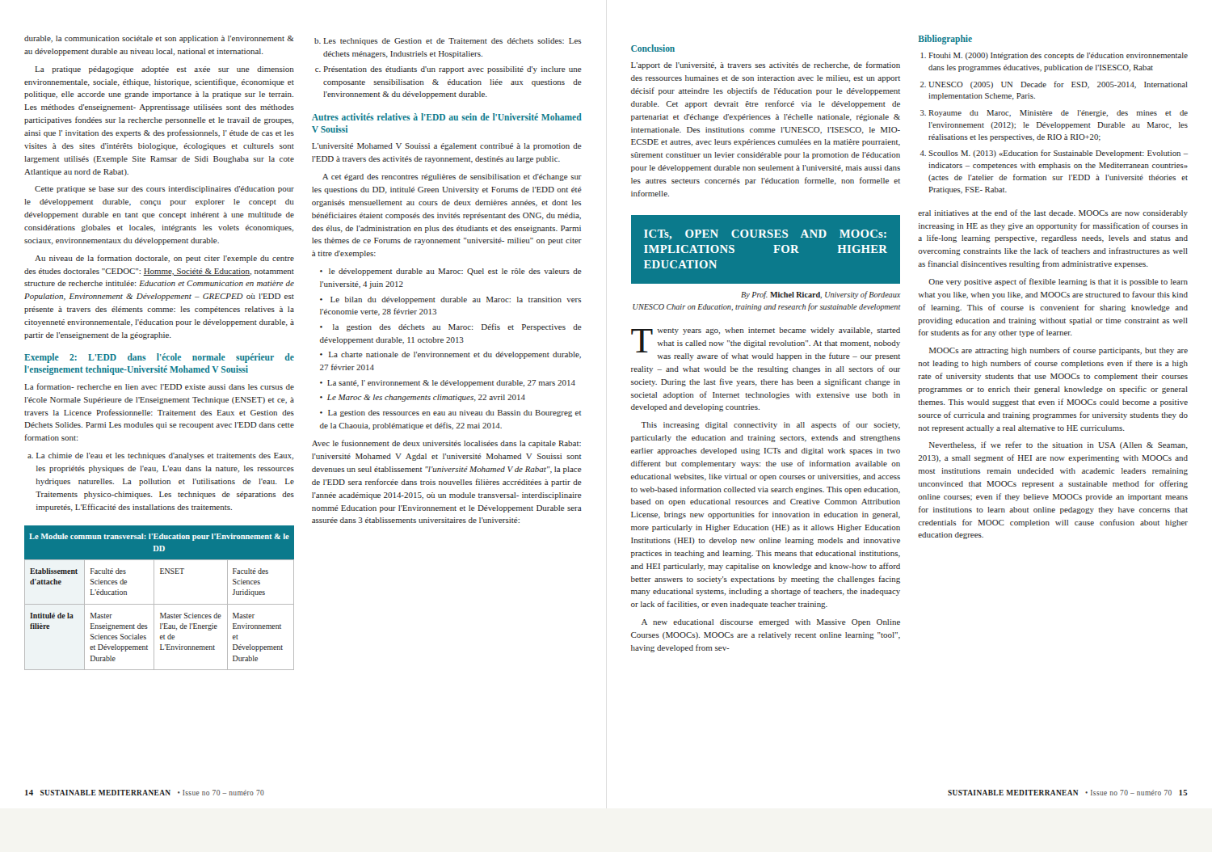durable, la communication sociétale et son application à l'environnement & au développement durable au niveau local, national et international.
La pratique pédagogique adoptée est axée sur une dimension environnementale, sociale, éthique, historique, scientifique, économique et politique, elle accorde une grande importance à la pratique sur le terrain. Les méthodes d'enseignement- Apprentissage utilisées sont des méthodes participatives fondées sur la recherche personnelle et le travail de groupes, ainsi que l' invitation des experts & des professionnels, l' étude de cas et les visites à des sites d'intérêts biologique, écologiques et culturels sont largement utilisés (Exemple Site Ramsar de Sidi Boughaba sur la cote Atlantique au nord de Rabat).
Cette pratique se base sur des cours interdisciplinaires d'éducation pour le développement durable, conçu pour explorer le concept du développement durable en tant que concept inhérent à une multitude de considérations globales et locales, intégrants les volets économiques, sociaux, environnementaux du développement durable.
Au niveau de la formation doctorale, on peut citer l'exemple du centre des études doctorales "CEDOC": Homme, Société & Education, notamment structure de recherche intitulée: Education et Communication en matière de Population, Environnement & Développement – GRECPED où l'EDD est présente à travers des éléments comme: les compétences relatives à la citoyenneté environnementale, l'éducation pour le développement durable, à partir de l'enseignement de la géographie.
Exemple 2: L'EDD dans l'école normale supérieur de l'enseignement technique-Université Mohamed V Souissi
La formation- recherche en lien avec l'EDD existe aussi dans les cursus de l'école Normale Supérieure de l'Enseignement Technique (ENSET) et ce, à travers la Licence Professionnelle: Traitement des Eaux et Gestion des Déchets Solides. Parmi Les modules qui se recoupent avec l'EDD dans cette formation sont:
La chimie de l'eau et les techniques d'analyses et traitements des Eaux, les propriétés physiques de l'eau, L'eau dans la nature, les ressources hydriques naturelles. La pollution et l'utilisations de l'eau. Le Traitements physico-chimiques. Les techniques de séparations des impuretés, L'Efficacité des installations des traitements.
Le Module commun transversal: l'Education pour l'Environnement & le DD
| Etablissement d'attache | Faculté des Sciences de L'éducation | ENSET | Faculté des Sciences Juridiques |
| Intitulé de la filière | Master Enseignement des Sciences Sociales et Développement Durable | Master Sciences de l'Eau, de l'Energie et de L'Environnement | Master Environnement et Développement Durable |
Les techniques de Gestion et de Traitement des déchets solides: Les déchets ménagers, Industriels et Hospitaliers.
Présentation des étudiants d'un rapport avec possibilité d'y inclure une composante sensibilisation & éducation liée aux questions de l'environnement & du développement durable.
Autres activités relatives à l'EDD au sein de l'Université Mohamed V Souissi
L'université Mohamed V Souissi a également contribué à la promotion de l'EDD à travers des activités de rayonnement, destinés au large public.
A cet égard des rencontres régulières de sensibilisation et d'échange sur les questions du DD, intitulé Green University et Forums de l'EDD ont été organisés mensuellement au cours de deux dernières années, et dont les bénéficiaires étaient composés des invités représentant des ONG, du média, des élus, de l'administration en plus des étudiants et des enseignants. Parmi les thèmes de ce Forums de rayonnement "université- milieu" on peut citer à titre d'exemples:
le développement durable au Maroc: Quel est le rôle des valeurs de l'université, 4 juin 2012
Le bilan du développement durable au Maroc: la transition vers l'économie verte, 28 février 2013
la gestion des déchets au Maroc: Défis et Perspectives de développement durable, 11 octobre 2013
La charte nationale de l'environnement et du développement durable, 27 février 2014
La santé, l' environnement & le développement durable, 27 mars 2014
Le Maroc & les changements climatiques, 22 avril 2014
La gestion des ressources en eau au niveau du Bassin du Bouregreg et de la Chaouia, problématique et défis, 22 mai 2014.
Avec le fusionnement de deux universités localisées dans la capitale Rabat: l'université Mohamed V Agdal et l'université Mohamed V Souissi sont devenues un seul établissement "l'université Mohamed V de Rabat", la place de l'EDD sera renforcée dans trois nouvelles filières accréditées à partir de l'année académique 2014-2015, où un module transversal- interdisciplinaire nommé Education pour l'Environnement et le Développement Durable sera assurée dans 3 établissements universitaires de l'université:
14 Sustainable Mediterranean • Issue no 70 – numéro 70
Conclusion
L'apport de l'université, à travers ses activités de recherche, de formation des ressources humaines et de son interaction avec le milieu, est un apport décisif pour atteindre les objectifs de l'éducation pour le développement durable. Cet apport devrait être renforcé via le développement de partenariat et d'échange d'expériences à l'échelle nationale, régionale & internationale. Des institutions comme l'UNESCO, l'ISESCO, le MIO-ECSDE et autres, avec leurs expériences cumulées en la matière pourraient, sûrement constituer un levier considérable pour la promotion de l'éducation pour le développement durable non seulement à l'université, mais aussi dans les autres secteurs concernés par l'éducation formelle, non formelle et informelle.
ICTs, OPEN COURSES AND MOOCs: IMPLICATIONS FOR HIGHER EDUCATION
By Prof. Michel Ricard, University of Bordeaux
UNESCO Chair on Education, training and research for sustainable development
Twenty years ago, when internet became widely available, started what is called now "the digital revolution". At that moment, nobody was really aware of what would happen in the future – our present reality – and what would be the resulting changes in all sectors of our society. During the last five years, there has been a significant change in societal adoption of Internet technologies with extensive use both in developed and developing countries.
This increasing digital connectivity in all aspects of our society, particularly the education and training sectors, extends and strengthens earlier approaches developed using ICTs and digital work spaces in two different but complementary ways: the use of information available on educational websites, like virtual or open courses or universities, and access to web-based information collected via search engines. This open education, based on open educational resources and Creative Common Attribution License, brings new opportunities for innovation in education in general, more particularly in Higher Education (HE) as it allows Higher Education Institutions (HEI) to develop new online learning models and innovative practices in teaching and learning. This means that educational institutions, and HEI particularly, may capitalise on knowledge and know-how to afford better answers to society's expectations by meeting the challenges facing many educational systems, including a shortage of teachers, the inadequacy or lack of facilities, or even inadequate teacher training.
A new educational discourse emerged with Massive Open Online Courses (MOOCs). MOOCs are a relatively recent online learning "tool", having developed from sev-
Bibliographie
Ftouhi M. (2000) Intégration des concepts de l'éducation environnementale dans les programmes éducatives, publication de l'ISESCO, Rabat
UNESCO (2005) UN Decade for ESD, 2005-2014, International implementation Scheme, Paris.
Royaume du Maroc, Ministère de l'énergie, des mines et de l'environnement (2012); le Développement Durable au Maroc, les réalisations et les perspectives, de RIO à RIO+20;
Scoullos M. (2013) «Education for Sustainable Development: Evolution – indicators – competences with emphasis on the Mediterranean countries» (actes de l'atelier de formation sur l'EDD à l'université théories et Pratiques, FSE- Rabat.
eral initiatives at the end of the last decade. MOOCs are now considerably increasing in HE as they give an opportunity for massification of courses in a life-long learning perspective, regardless needs, levels and status and overcoming constraints like the lack of teachers and infrastructures as well as financial disincentives resulting from administrative expenses.
One very positive aspect of flexible learning is that it is possible to learn what you like, when you like, and MOOCs are structured to favour this kind of learning. This of course is convenient for sharing knowledge and providing education and training without spatial or time constraint as well for students as for any other type of learner.
MOOCs are attracting high numbers of course participants, but they are not leading to high numbers of course completions even if there is a high rate of university students that use MOOCs to complement their courses programmes or to enrich their general knowledge on specific or general themes. This would suggest that even if MOOCs could become a positive source of curricula and training programmes for university students they do not represent actually a real alternative to HE curriculums.
Nevertheless, if we refer to the situation in USA (Allen & Seaman, 2013), a small segment of HEI are now experimenting with MOOCs and most institutions remain undecided with academic leaders remaining unconvinced that MOOCs represent a sustainable method for offering online courses; even if they believe MOOCs provide an important means for institutions to learn about online pedagogy they have concerns that credentials for MOOC completion will cause confusion about higher education degrees.
Sustainable Mediterranean • Issue no 70 – numéro 70 15